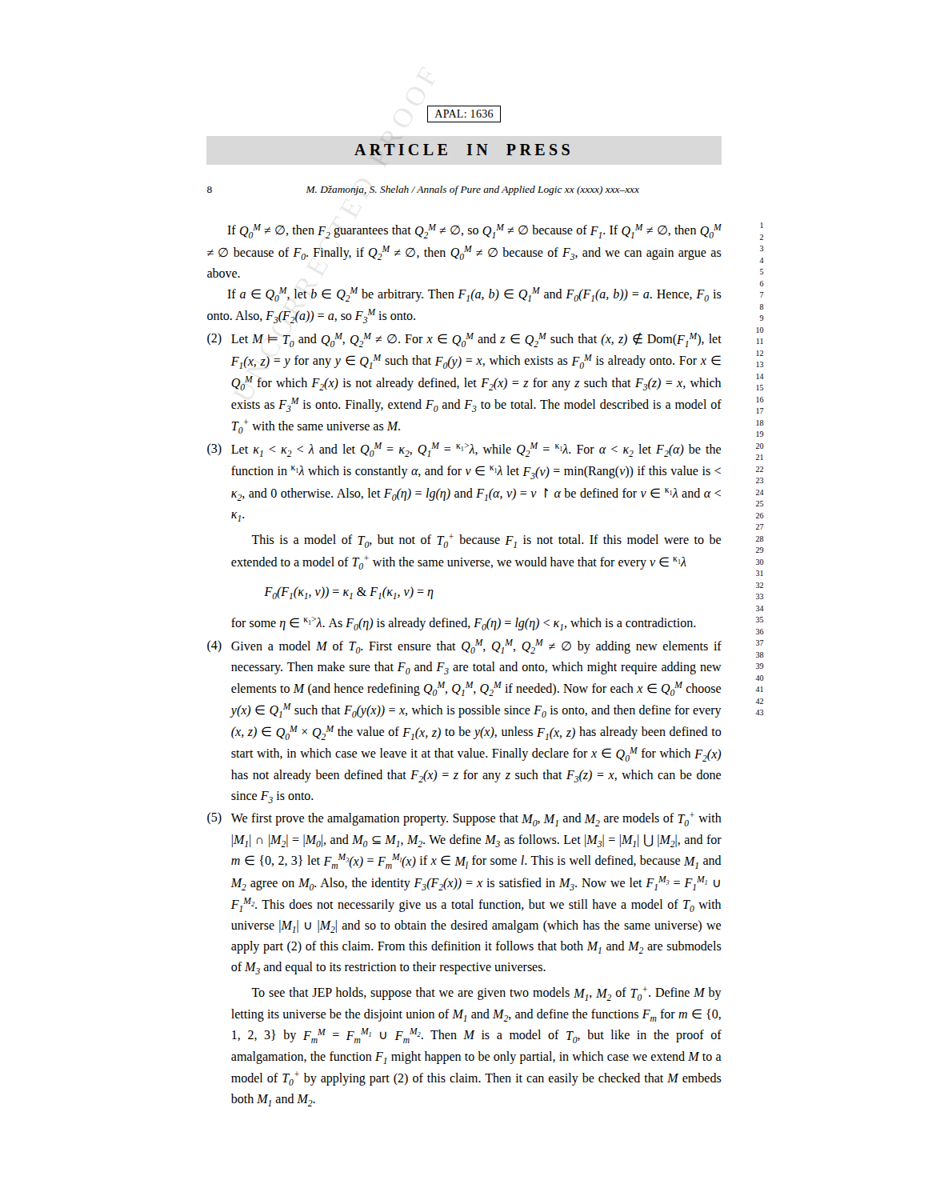APAL: 1636
ARTICLE IN PRESS
8
M. Džamonja, S. Shelah / Annals of Pure and Applied Logic xx (xxxx) xxx–xxx
UNCORRECTED PROOF
1
2
3
4
5
6
7
8
9
10
11
12
13
14
15
16
17
18
19
20
21
22
23
24
25
26
27
28
29
30
31
32
33
34
35
36
37
38
39
40
41
42
43
If Q0 M ≠ ∅, then F2 guarantees that Q2 M ≠ ∅, so Q1 M ≠ ∅ because of F1. If Q1 M ≠ ∅, then Q0 M ≠ ∅ because of F0. Finally, if Q2 M ≠ ∅, then Q0 M ≠ ∅ because of F3, and we can again argue as above.
If a ∈ Q0 M, let b ∈ Q2 M be arbitrary. Then F1(a, b) ∈ Q1 M and F0(F1(a, b)) = a. Hence, F0 is onto. Also, F3(F2(a)) = a, so F3 M is onto.
(2) Let M ⊨ T0 and Q0 M, Q2 M ≠ ∅. For x ∈ Q0 M and z ∈ Q2 M such that (x, z) ∉ Dom(F1 M), let F1(x, z) = y for any y ∈ Q1 M such that F0(y) = x, which exists as F0 M is already onto. For x ∈ Q0 M for which F2(x) is not already defined, let F2(x) = z for any z such that F3(z) = x, which exists as F3 M is onto. Finally, extend F0 and F3 to be total. The model described is a model of T0+ with the same universe as M.
(3) Let κ1 < κ2 < λ and let Q0 M = κ2, Q1 M = κ1>λ, while Q2 M = κ1 λ. For α < κ2 let F2(α) be the function in κ1 λ which is constantly α, and for ν ∈ κ1 λ let F3(ν) = min(Rang(ν)) if this value is < κ2, and 0 otherwise. Also, let F0(η) = lg(η) and F1(α, ν) = ν ↾ α be defined for ν ∈ κ1 λ and α < κ1.
This is a model of T0, but not of T0+ because F1 is not total. If this model were to be extended to a model of T0+ with the same universe, we would have that for every ν ∈ κ1 λ
F0(F1(κ1, ν)) = κ1 & F1(κ1, ν) = η
for some η ∈ κ1>λ. As F0(η) is already defined, F0(η) = lg(η) < κ1, which is a contradiction.
(4) Given a model M of T0. First ensure that Q0 M, Q1 M, Q2 M ≠ ∅ by adding new elements if necessary. Then make sure that F0 and F3 are total and onto, which might require adding new elements to M (and hence redefining Q0 M, Q1 M, Q2 M if needed). Now for each x ∈ Q0 M choose y(x) ∈ Q1 M such that F0(y(x)) = x, which is possible since F0 is onto, and then define for every (x, z) ∈ Q0 M × Q2 M the value of F1(x, z) to be y(x), unless F1(x, z) has already been defined to start with, in which case we leave it at that value. Finally declare for x ∈ Q0 M for which F2(x) has not already been defined that F2(x) = z for any z such that F3(z) = x, which can be done since F3 is onto.
(5) We first prove the amalgamation property. Suppose that M0, M1 and M2 are models of T0+ with |M1| ∩ |M2| = |M0|, and M0 ⊆ M1, M2. We define M3 as follows. Let |M3| = |M1| ⋃ |M2|, and for m ∈ {0, 2, 3} let FmM3(x) = FmMl(x) if x ∈ Ml for some l. This is well defined, because M1 and M2 agree on M0. Also, the identity F3(F2(x)) = x is satisfied in M3. Now we let F1 M3 = F1 M1 ∪ F1 M2. This does not necessarily give us a total function, but we still have a model of T0 with universe |M1| ∪ |M2| and so to obtain the desired amalgam (which has the same universe) we apply part (2) of this claim. From this definition it follows that both M1 and M2 are submodels of M3 and equal to its restriction to their respective universes.
To see that JEP holds, suppose that we are given two models M1, M2 of T0+. Define M by letting its universe be the disjoint union of M1 and M2, and define the functions Fm for m ∈ {0, 1, 2, 3} by FmM = FmM1 ∪ FmM2. Then M is a model of T0, but like in the proof of amalgamation, the function F1 might happen to be only partial, in which case we extend M to a model of T0+ by applying part (2) of this claim. Then it can easily be checked that M embeds both M1 and M2.